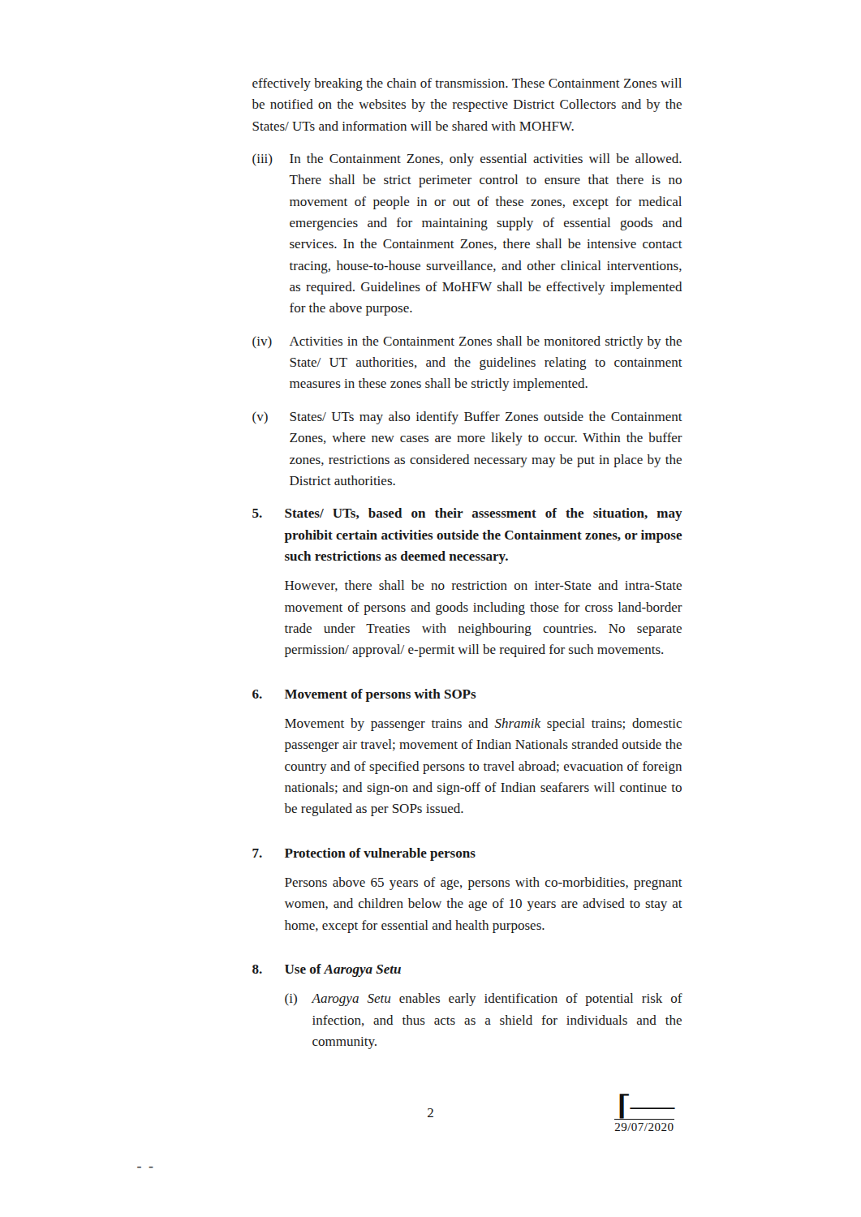effectively breaking the chain of transmission. These Containment Zones will be notified on the websites by the respective District Collectors and by the States/ UTs and information will be shared with MOHFW.
(iii)
In the Containment Zones, only essential activities will be allowed. There shall be strict perimeter control to ensure that there is no movement of people in or out of these zones, except for medical emergencies and for maintaining supply of essential goods and services. In the Containment Zones, there shall be intensive contact tracing, house-to-house surveillance, and other clinical interventions, as required. Guidelines of MoHFW shall be effectively implemented for the above purpose.
(iv)
Activities in the Containment Zones shall be monitored strictly by the State/ UT authorities, and the guidelines relating to containment measures in these zones shall be strictly implemented.
(v)
States/ UTs may also identify Buffer Zones outside the Containment Zones, where new cases are more likely to occur. Within the buffer zones, restrictions as considered necessary may be put in place by the District authorities.
5.
States/ UTs, based on their assessment of the situation, may prohibit certain activities outside the Containment zones, or impose such restrictions as deemed necessary.
However, there shall be no restriction on inter-State and intra-State movement of persons and goods including those for cross land-border trade under Treaties with neighbouring countries. No separate permission/ approval/ e-permit will be required for such movements.
6.
Movement of persons with SOPs
Movement by passenger trains and Shramik special trains; domestic passenger air travel; movement of Indian Nationals stranded outside the country and of specified persons to travel abroad; evacuation of foreign nationals; and sign-on and sign-off of Indian seafarers will continue to be regulated as per SOPs issued.
7.
Protection of vulnerable persons
Persons above 65 years of age, persons with co-morbidities, pregnant women, and children below the age of 10 years are advised to stay at home, except for essential and health purposes.
8.
Use of Aarogya Setu
(i)
Aarogya Setu enables early identification of potential risk of infection, and thus acts as a shield for individuals and the community.
2
⌈— 29/07/2020
- -